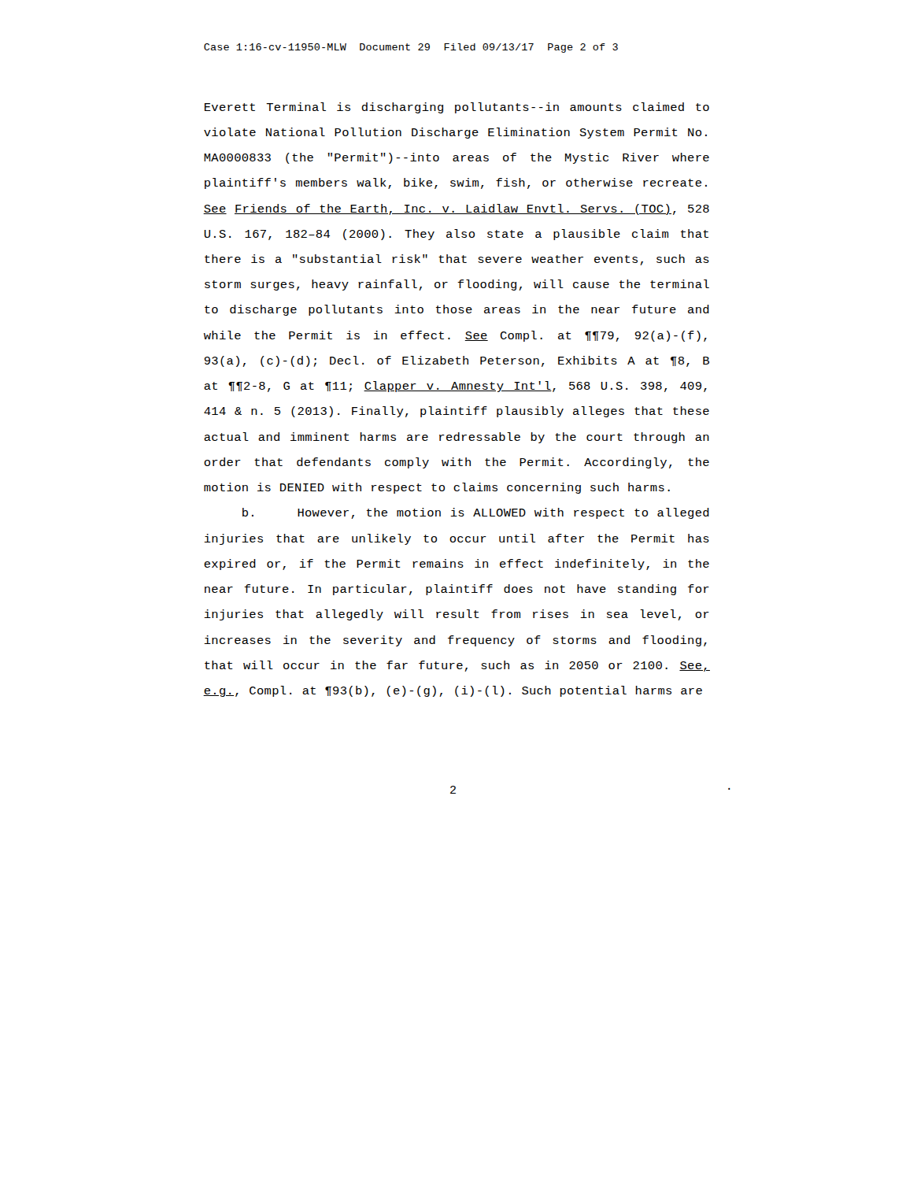Case 1:16-cv-11950-MLW Document 29 Filed 09/13/17 Page 2 of 3
Everett Terminal is discharging pollutants--in amounts claimed to violate National Pollution Discharge Elimination System Permit No. MA0000833 (the "Permit")--into areas of the Mystic River where plaintiff's members walk, bike, swim, fish, or otherwise recreate. See Friends of the Earth, Inc. v. Laidlaw Envtl. Servs. (TOC), 528 U.S. 167, 182–84 (2000). They also state a plausible claim that there is a "substantial risk" that severe weather events, such as storm surges, heavy rainfall, or flooding, will cause the terminal to discharge pollutants into those areas in the near future and while the Permit is in effect. See Compl. at ¶¶79, 92(a)-(f), 93(a), (c)-(d); Decl. of Elizabeth Peterson, Exhibits A at ¶8, B at ¶¶2-8, G at ¶11; Clapper v. Amnesty Int'l, 568 U.S. 398, 409, 414 & n. 5 (2013). Finally, plaintiff plausibly alleges that these actual and imminent harms are redressable by the court through an order that defendants comply with the Permit. Accordingly, the motion is DENIED with respect to claims concerning such harms.
b. However, the motion is ALLOWED with respect to alleged injuries that are unlikely to occur until after the Permit has expired or, if the Permit remains in effect indefinitely, in the near future. In particular, plaintiff does not have standing for injuries that allegedly will result from rises in sea level, or increases in the severity and frequency of storms and flooding, that will occur in the far future, such as in 2050 or 2100. See, e.g., Compl. at ¶93(b), (e)-(g), (i)-(l). Such potential harms are
2
.